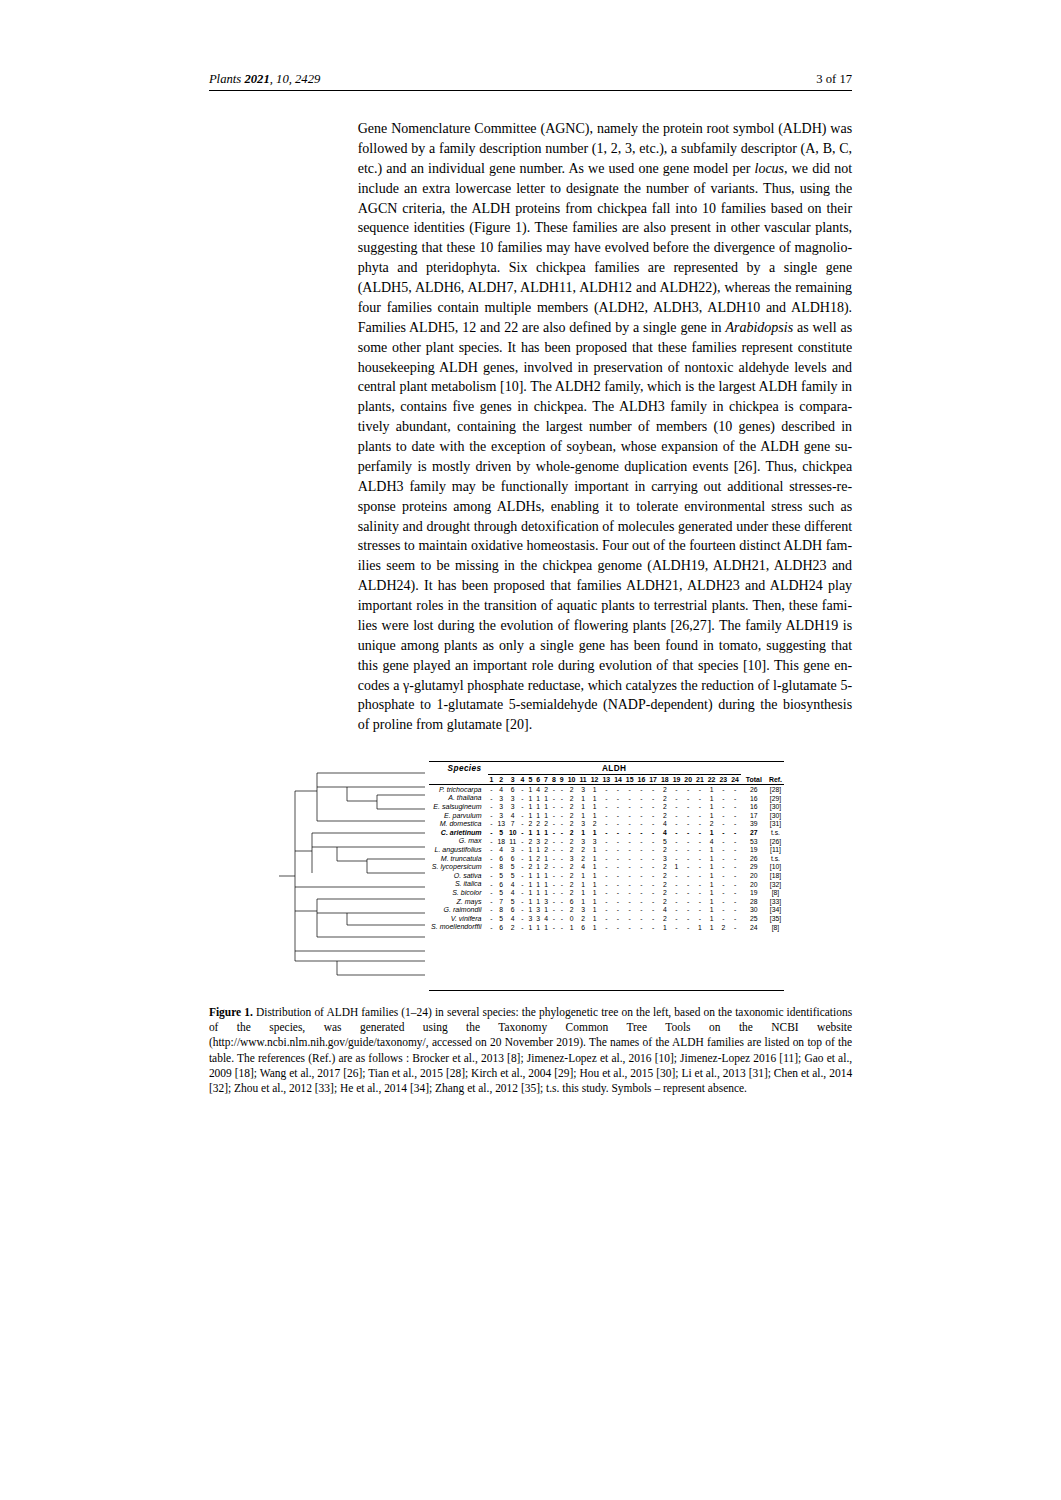Plants 2021, 10, 2429
3 of 17
Gene Nomenclature Committee (AGNC), namely the protein root symbol (ALDH) was followed by a family description number (1, 2, 3, etc.), a subfamily descriptor (A, B, C, etc.) and an individual gene number. As we used one gene model per locus, we did not include an extra lowercase letter to designate the number of variants. Thus, using the AGCN criteria, the ALDH proteins from chickpea fall into 10 families based on their sequence identities (Figure 1). These families are also present in other vascular plants, suggesting that these 10 families may have evolved before the divergence of magnoliophyta and pteridophyta. Six chickpea families are represented by a single gene (ALDH5, ALDH6, ALDH7, ALDH11, ALDH12 and ALDH22), whereas the remaining four families contain multiple members (ALDH2, ALDH3, ALDH10 and ALDH18). Families ALDH5, 12 and 22 are also defined by a single gene in Arabidopsis as well as some other plant species. It has been proposed that these families represent constitute housekeeping ALDH genes, involved in preservation of nontoxic aldehyde levels and central plant metabolism [10]. The ALDH2 family, which is the largest ALDH family in plants, contains five genes in chickpea. The ALDH3 family in chickpea is comparatively abundant, containing the largest number of members (10 genes) described in plants to date with the exception of soybean, whose expansion of the ALDH gene superfamily is mostly driven by whole-genome duplication events [26]. Thus, chickpea ALDH3 family may be functionally important in carrying out additional stresses-response proteins among ALDHs, enabling it to tolerate environmental stress such as salinity and drought through detoxification of molecules generated under these different stresses to maintain oxidative homeostasis. Four out of the fourteen distinct ALDH families seem to be missing in the chickpea genome (ALDH19, ALDH21, ALDH23 and ALDH24). It has been proposed that families ALDH21, ALDH23 and ALDH24 play important roles in the transition of aquatic plants to terrestrial plants. Then, these families were lost during the evolution of flowering plants [26,27]. The family ALDH19 is unique among plants as only a single gene has been found in tomato, suggesting that this gene played an important role during evolution of that species [10]. This gene encodes a γ-glutamyl phosphate reductase, which catalyzes the reduction of l-glutamate 5-phosphate to 1-glutamate 5-semialdehyde (NADP-dependent) during the biosynthesis of proline from glutamate [20].
| Species | ALDH | | |
| --- | --- | --- | --- |
| | 1 | 2 | 3 | 4 | 5 | 6 | 7 | 8 | 9 | 10 | 11 | 12 | 13 | 14 | 15 | 16 | 17 | 18 | 19 | 20 | 21 | 22 | 23 | 24 | Total | Ref. |
| P. trichocarpa | - | 4 | 6 | - | 1 | 4 | 2 | - | - | 2 | 3 | 1 | - | - | - | - | - | 2 | - | - | - | 1 | - | - | 26 | [28] |
| A. thaliana | - | 3 | 3 | - | 1 | 1 | 1 | - | - | 2 | 1 | 1 | - | - | - | - | - | 2 | - | - | - | 1 | - | - | 16 | [29] |
| E. salsugineum | - | 3 | 3 | - | 1 | 1 | 1 | - | - | 2 | 1 | 1 | - | - | - | - | - | 2 | - | - | - | 1 | - | - | 16 | [30] |
| E. parvulum | - | 3 | 4 | - | 1 | 1 | 1 | - | - | 2 | 1 | 1 | - | - | - | - | - | 2 | - | - | - | 1 | - | - | 17 | [30] |
| M. domestica | - | 13 | 7 | - | 2 | 2 | 2 | - | - | 2 | 3 | 2 | - | - | - | - | - | 4 | - | - | - | 2 | - | - | 39 | [31] |
| C. arietinum | - | 5 | 10 | - | 1 | 1 | 1 | - | - | 2 | 1 | 1 | - | - | - | - | - | 4 | - | - | - | 1 | - | - | 27 | t.s. |
| G. max | - | 18 | 11 | - | 2 | 3 | 2 | - | - | 2 | 3 | 3 | - | - | - | - | - | 5 | - | - | - | 4 | - | - | 53 | [26] |
| L. angustifolius | - | 4 | 3 | - | 1 | 1 | 2 | - | - | 2 | 2 | 1 | - | - | - | - | - | 2 | - | - | - | 1 | - | - | 19 | [11] |
| M. truncatula | - | 6 | 6 | - | 1 | 2 | 1 | - | - | 3 | 2 | 1 | - | - | - | - | - | 3 | - | - | - | 1 | - | - | 26 | t.s. |
| S. lycopersicum | - | 8 | 5 | - | 2 | 1 | 2 | - | - | 2 | 4 | 1 | - | - | - | - | - | 2 | 1 | - | - | 1 | - | - | 29 | [10] |
| O. sativa | - | 5 | 5 | - | 1 | 1 | 1 | - | - | 2 | 1 | 1 | - | - | - | - | - | 2 | - | - | - | 1 | - | - | 20 | [18] |
| S. italica | - | 6 | 4 | - | 1 | 1 | 1 | - | - | 2 | 1 | 1 | - | - | - | - | - | 2 | - | - | - | 1 | - | - | 20 | [32] |
| S. bicolor | - | 5 | 4 | - | 1 | 1 | 1 | - | - | 2 | 1 | 1 | - | - | - | - | - | 2 | - | - | - | 1 | - | - | 19 | [8] |
| Z. mays | - | 7 | 5 | - | 1 | 1 | 3 | - | - | 6 | 1 | 1 | - | - | - | - | - | 2 | - | - | - | 1 | - | - | 28 | [33] |
| G. raimondii | - | 8 | 6 | - | 1 | 3 | 1 | - | - | 2 | 3 | 1 | - | - | - | - | - | 4 | - | - | - | 1 | - | - | 30 | [34] |
| V. vinifera | - | 5 | 4 | - | 3 | 3 | 4 | - | - | 0 | 2 | 1 | - | - | - | - | - | 2 | - | - | - | 1 | - | - | 25 | [35] |
| S. moellendorffii | - | 6 | 2 | - | 1 | 1 | 1 | - | - | 1 | 6 | 1 | - | - | - | - | - | 1 | - | - | 1 | 1 | 2 | - | 24 | [8] |
Figure 1. Distribution of ALDH families (1–24) in several species: the phylogenetic tree on the left, based on the taxonomic identifications of the species, was generated using the Taxonomy Common Tree Tools on the NCBI website (http://www.ncbi.nlm.nih.gov/guide/taxonomy/, accessed on 20 November 2019). The names of the ALDH families are listed on top of the table. The references (Ref.) are as follows : Brocker et al., 2013 [8]; Jimenez-Lopez et al., 2016 [10]; Jimenez-Lopez 2016 [11]; Gao et al., 2009 [18]; Wang et al., 2017 [26]; Tian et al., 2015 [28]; Kirch et al., 2004 [29]; Hou et al., 2015 [30]; Li et al., 2013 [31]; Chen et al., 2014 [32]; Zhou et al., 2012 [33]; He et al., 2014 [34]; Zhang et al., 2012 [35]; t.s. this study. Symbols – represent absence.